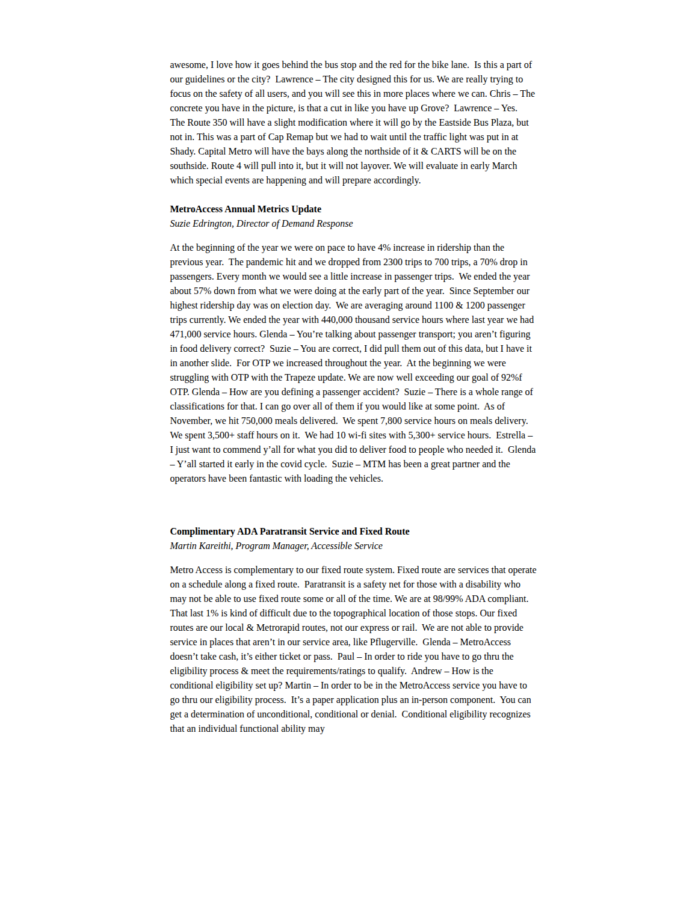awesome, I love how it goes behind the bus stop and the red for the bike lane. Is this a part of our guidelines or the city? Lawrence – The city designed this for us. We are really trying to focus on the safety of all users, and you will see this in more places where we can. Chris – The concrete you have in the picture, is that a cut in like you have up Grove? Lawrence – Yes. The Route 350 will have a slight modification where it will go by the Eastside Bus Plaza, but not in. This was a part of Cap Remap but we had to wait until the traffic light was put in at Shady. Capital Metro will have the bays along the northside of it & CARTS will be on the southside. Route 4 will pull into it, but it will not layover. We will evaluate in early March which special events are happening and will prepare accordingly.
MetroAccess Annual Metrics Update
Suzie Edrington, Director of Demand Response
At the beginning of the year we were on pace to have 4% increase in ridership than the previous year. The pandemic hit and we dropped from 2300 trips to 700 trips, a 70% drop in passengers. Every month we would see a little increase in passenger trips. We ended the year about 57% down from what we were doing at the early part of the year. Since September our highest ridership day was on election day. We are averaging around 1100 & 1200 passenger trips currently. We ended the year with 440,000 thousand service hours where last year we had 471,000 service hours. Glenda – You’re talking about passenger transport; you aren’t figuring in food delivery correct? Suzie – You are correct, I did pull them out of this data, but I have it in another slide. For OTP we increased throughout the year. At the beginning we were struggling with OTP with the Trapeze update. We are now well exceeding our goal of 92%f OTP. Glenda – How are you defining a passenger accident? Suzie – There is a whole range of classifications for that. I can go over all of them if you would like at some point. As of November, we hit 750,000 meals delivered. We spent 7,800 service hours on meals delivery. We spent 3,500+ staff hours on it. We had 10 wi-fi sites with 5,300+ service hours. Estrella – I just want to commend y’all for what you did to deliver food to people who needed it. Glenda – Y’all started it early in the covid cycle. Suzie – MTM has been a great partner and the operators have been fantastic with loading the vehicles.
Complimentary ADA Paratransit Service and Fixed Route
Martin Kareithi, Program Manager, Accessible Service
Metro Access is complementary to our fixed route system. Fixed route are services that operate on a schedule along a fixed route. Paratransit is a safety net for those with a disability who may not be able to use fixed route some or all of the time. We are at 98/99% ADA compliant. That last 1% is kind of difficult due to the topographical location of those stops. Our fixed routes are our local & Metrorapid routes, not our express or rail. We are not able to provide service in places that aren’t in our service area, like Pflugerville. Glenda – MetroAccess doesn’t take cash, it’s either ticket or pass. Paul – In order to ride you have to go thru the eligibility process & meet the requirements/ratings to qualify. Andrew – How is the conditional eligibility set up? Martin – In order to be in the MetroAccess service you have to go thru our eligibility process. It’s a paper application plus an in-person component. You can get a determination of unconditional, conditional or denial. Conditional eligibility recognizes that an individual functional ability may